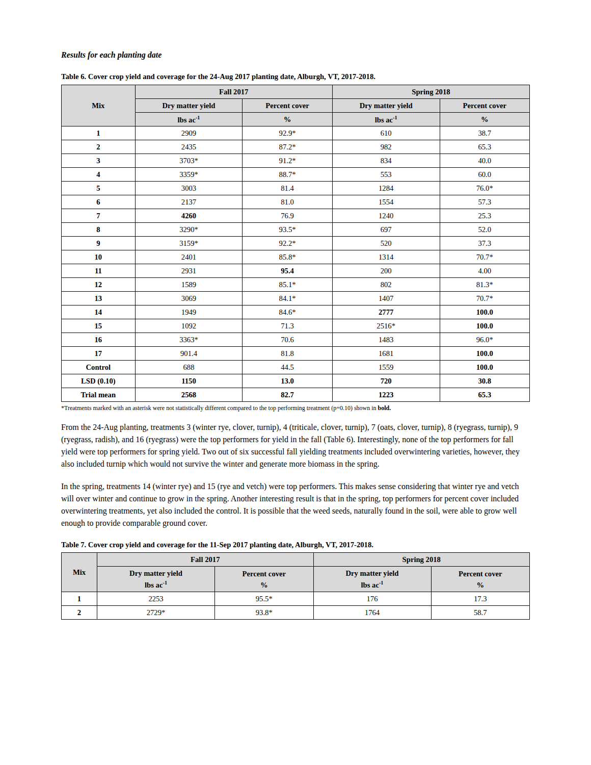Results for each planting date
Table 6. Cover crop yield and coverage for the 24-Aug 2017 planting date, Alburgh, VT, 2017-2018.
| Mix | Fall 2017 | Spring 2018 |
| --- | --- | --- |
| Dry matter yield | Percent cover | Dry matter yield | Percent cover |
| lbs ac -1 | % | lbs ac -1 | % |
| 1 | 2909 | 92.9* | 610 | 38.7 |
| 2 | 2435 | 87.2* | 982 | 65.3 |
| 3 | 3703* | 91.2* | 834 | 40.0 |
| 4 | 3359* | 88.7* | 553 | 60.0 |
| 5 | 3003 | 81.4 | 1284 | 76.0* |
| 6 | 2137 | 81.0 | 1554 | 57.3 |
| 7 | 4260 | 76.9 | 1240 | 25.3 |
| 8 | 3290* | 93.5* | 697 | 52.0 |
| 9 | 3159* | 92.2* | 520 | 37.3 |
| 10 | 2401 | 85.8* | 1314 | 70.7* |
| 11 | 2931 | 95.4 | 200 | 4.00 |
| 12 | 1589 | 85.1* | 802 | 81.3* |
| 13 | 3069 | 84.1* | 1407 | 70.7* |
| 14 | 1949 | 84.6* | 2777 | 100.0 |
| 15 | 1092 | 71.3 | 2516* | 100.0 |
| 16 | 3363* | 70.6 | 1483 | 96.0* |
| 17 | 901.4 | 81.8 | 1681 | 100.0 |
| Control | 688 | 44.5 | 1559 | 100.0 |
| LSD (0.10) | 1150 | 13.0 | 720 | 30.8 |
| Trial mean | 2568 | 82.7 | 1223 | 65.3 |
*Treatments marked with an asterisk were not statistically different compared to the top performing treatment (p=0.10) shown in bold.
From the 24-Aug planting, treatments 3 (winter rye, clover, turnip), 4 (triticale, clover, turnip), 7 (oats, clover, turnip), 8 (ryegrass, turnip), 9 (ryegrass, radish), and 16 (ryegrass) were the top performers for yield in the fall (Table 6). Interestingly, none of the top performers for fall yield were top performers for spring yield. Two out of six successful fall yielding treatments included overwintering varieties, however, they also included turnip which would not survive the winter and generate more biomass in the spring.
In the spring, treatments 14 (winter rye) and 15 (rye and vetch) were top performers. This makes sense considering that winter rye and vetch will over winter and continue to grow in the spring. Another interesting result is that in the spring, top performers for percent cover included overwintering treatments, yet also included the control. It is possible that the weed seeds, naturally found in the soil, were able to grow well enough to provide comparable ground cover.
Table 7. Cover crop yield and coverage for the 11-Sep 2017 planting date, Alburgh, VT, 2017-2018.
| Mix | Fall 2017 | Spring 2018 |
| --- | --- | --- |
| Dry matter yield lbs ac -1 | Percent cover % | Dry matter yield lbs ac -1 | Percent cover % |
| 1 | 2253 | 95.5* | 176 | 17.3 |
| 2 | 2729* | 93.8* | 1764 | 58.7 |